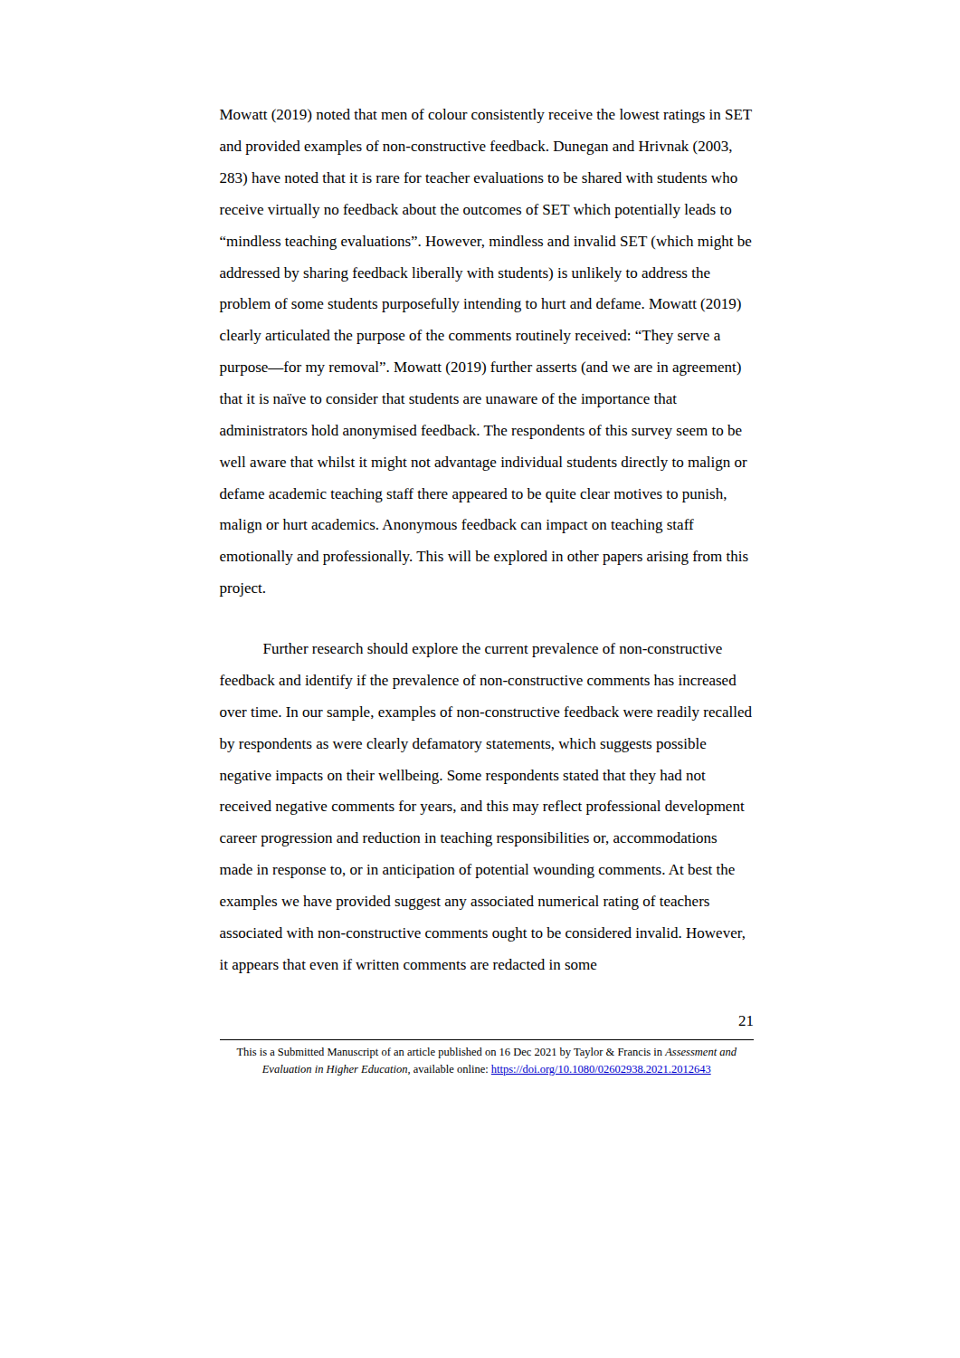Mowatt (2019) noted that men of colour consistently receive the lowest ratings in SET and provided examples of non-constructive feedback. Dunegan and Hrivnak (2003, 283) have noted that it is rare for teacher evaluations to be shared with students who receive virtually no feedback about the outcomes of SET which potentially leads to “mindless teaching evaluations”. However, mindless and invalid SET (which might be addressed by sharing feedback liberally with students) is unlikely to address the problem of some students purposefully intending to hurt and defame. Mowatt (2019) clearly articulated the purpose of the comments routinely received: “They serve a purpose—for my removal”. Mowatt (2019) further asserts (and we are in agreement) that it is naïve to consider that students are unaware of the importance that administrators hold anonymised feedback. The respondents of this survey seem to be well aware that whilst it might not advantage individual students directly to malign or defame academic teaching staff there appeared to be quite clear motives to punish, malign or hurt academics. Anonymous feedback can impact on teaching staff emotionally and professionally. This will be explored in other papers arising from this project.
Further research should explore the current prevalence of non-constructive feedback and identify if the prevalence of non-constructive comments has increased over time. In our sample, examples of non-constructive feedback were readily recalled by respondents as were clearly defamatory statements, which suggests possible negative impacts on their wellbeing. Some respondents stated that they had not received negative comments for years, and this may reflect professional development career progression and reduction in teaching responsibilities or, accommodations made in response to, or in anticipation of potential wounding comments. At best the examples we have provided suggest any associated numerical rating of teachers associated with non-constructive comments ought to be considered invalid. However, it appears that even if written comments are redacted in some
21
This is a Submitted Manuscript of an article published on 16 Dec 2021 by Taylor & Francis in Assessment and Evaluation in Higher Education, available online: https://doi.org/10.1080/02602938.2021.2012643